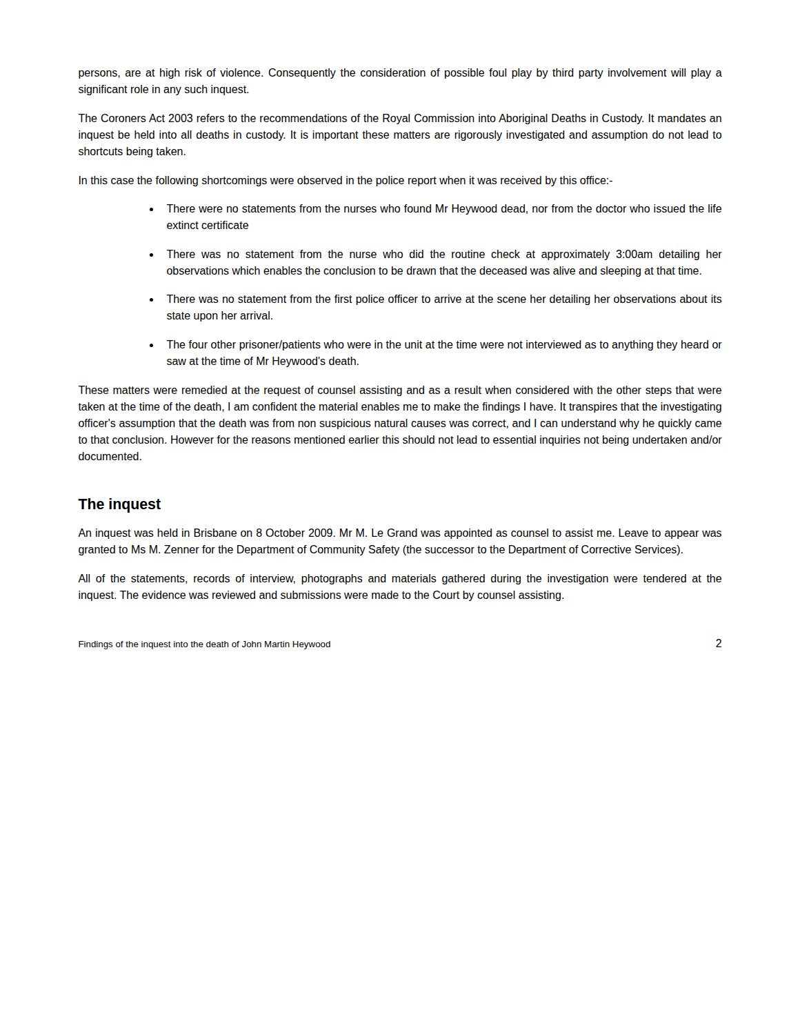persons, are at high risk of violence. Consequently the consideration of possible foul play by third party involvement will play a significant role in any such inquest.
The Coroners Act 2003 refers to the recommendations of the Royal Commission into Aboriginal Deaths in Custody. It mandates an inquest be held into all deaths in custody. It is important these matters are rigorously investigated and assumption do not lead to shortcuts being taken.
In this case the following shortcomings were observed in the police report when it was received by this office:-
There were no statements from the nurses who found Mr Heywood dead, nor from the doctor who issued the life extinct certificate
There was no statement from the nurse who did the routine check at approximately 3:00am detailing her observations which enables the conclusion to be drawn that the deceased was alive and sleeping at that time.
There was no statement from the first police officer to arrive at the scene her detailing her observations about its state upon her arrival.
The four other prisoner/patients who were in the unit at the time were not interviewed as to anything they heard or saw at the time of Mr Heywood's death.
These matters were remedied at the request of counsel assisting and as a result when considered with the other steps that were taken at the time of the death, I am confident the material enables me to make the findings I have. It transpires that the investigating officer's assumption that the death was from non suspicious natural causes was correct, and I can understand why he quickly came to that conclusion. However for the reasons mentioned earlier this should not lead to essential inquiries not being undertaken and/or documented.
The inquest
An inquest was held in Brisbane on 8 October 2009. Mr M. Le Grand was appointed as counsel to assist me. Leave to appear was granted to Ms M. Zenner for the Department of Community Safety (the successor to the Department of Corrective Services).
All of the statements, records of interview, photographs and materials gathered during the investigation were tendered at the inquest. The evidence was reviewed and submissions were made to the Court by counsel assisting.
Findings of the inquest into the death of John Martin Heywood 2